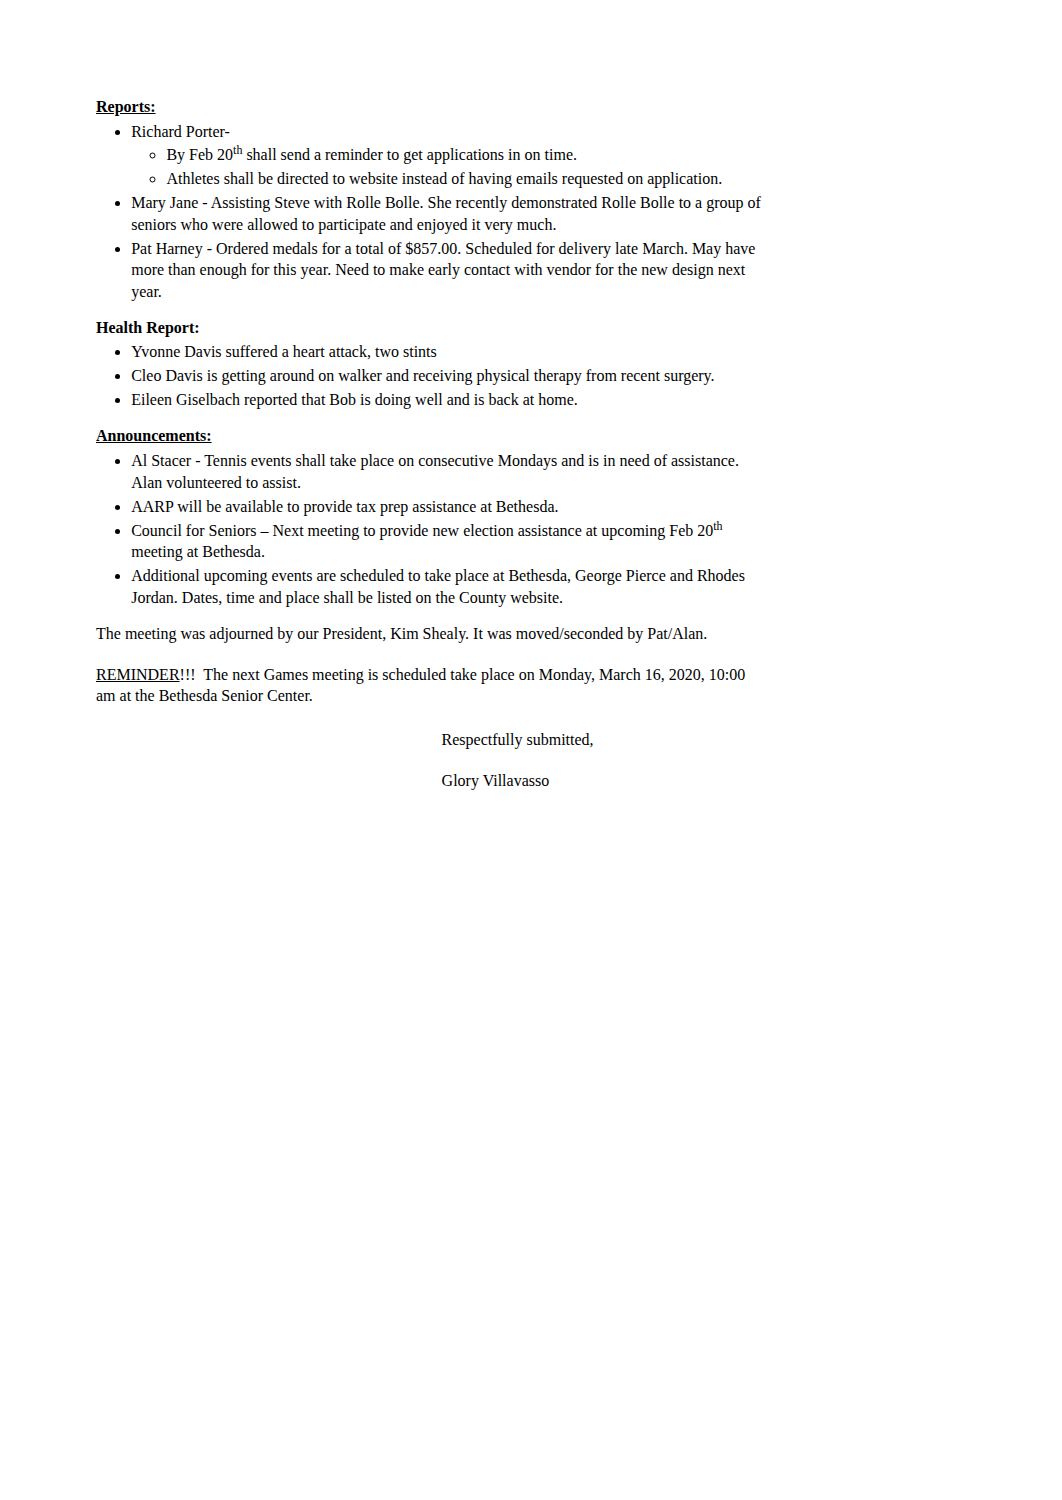Reports:
Richard Porter-
By Feb 20th shall send a reminder to get applications in on time.
Athletes shall be directed to website instead of having emails requested on application.
Mary Jane - Assisting Steve with Rolle Bolle. She recently demonstrated Rolle Bolle to a group of seniors who were allowed to participate and enjoyed it very much.
Pat Harney - Ordered medals for a total of $857.00. Scheduled for delivery late March. May have more than enough for this year. Need to make early contact with vendor for the new design next year.
Health Report:
Yvonne Davis suffered a heart attack, two stints
Cleo Davis is getting around on walker and receiving physical therapy from recent surgery.
Eileen Giselbach reported that Bob is doing well and is back at home.
Announcements:
Al Stacer - Tennis events shall take place on consecutive Mondays and is in need of assistance. Alan volunteered to assist.
AARP will be available to provide tax prep assistance at Bethesda.
Council for Seniors – Next meeting to provide new election assistance at upcoming Feb 20th meeting at Bethesda.
Additional upcoming events are scheduled to take place at Bethesda, George Pierce and Rhodes Jordan. Dates, time and place shall be listed on the County website.
The meeting was adjourned by our President, Kim Shealy. It was moved/seconded by Pat/Alan.
REMINDER!!! The next Games meeting is scheduled take place on Monday, March 16, 2020, 10:00 am at the Bethesda Senior Center.
Respectfully submitted,
Glory Villavasso